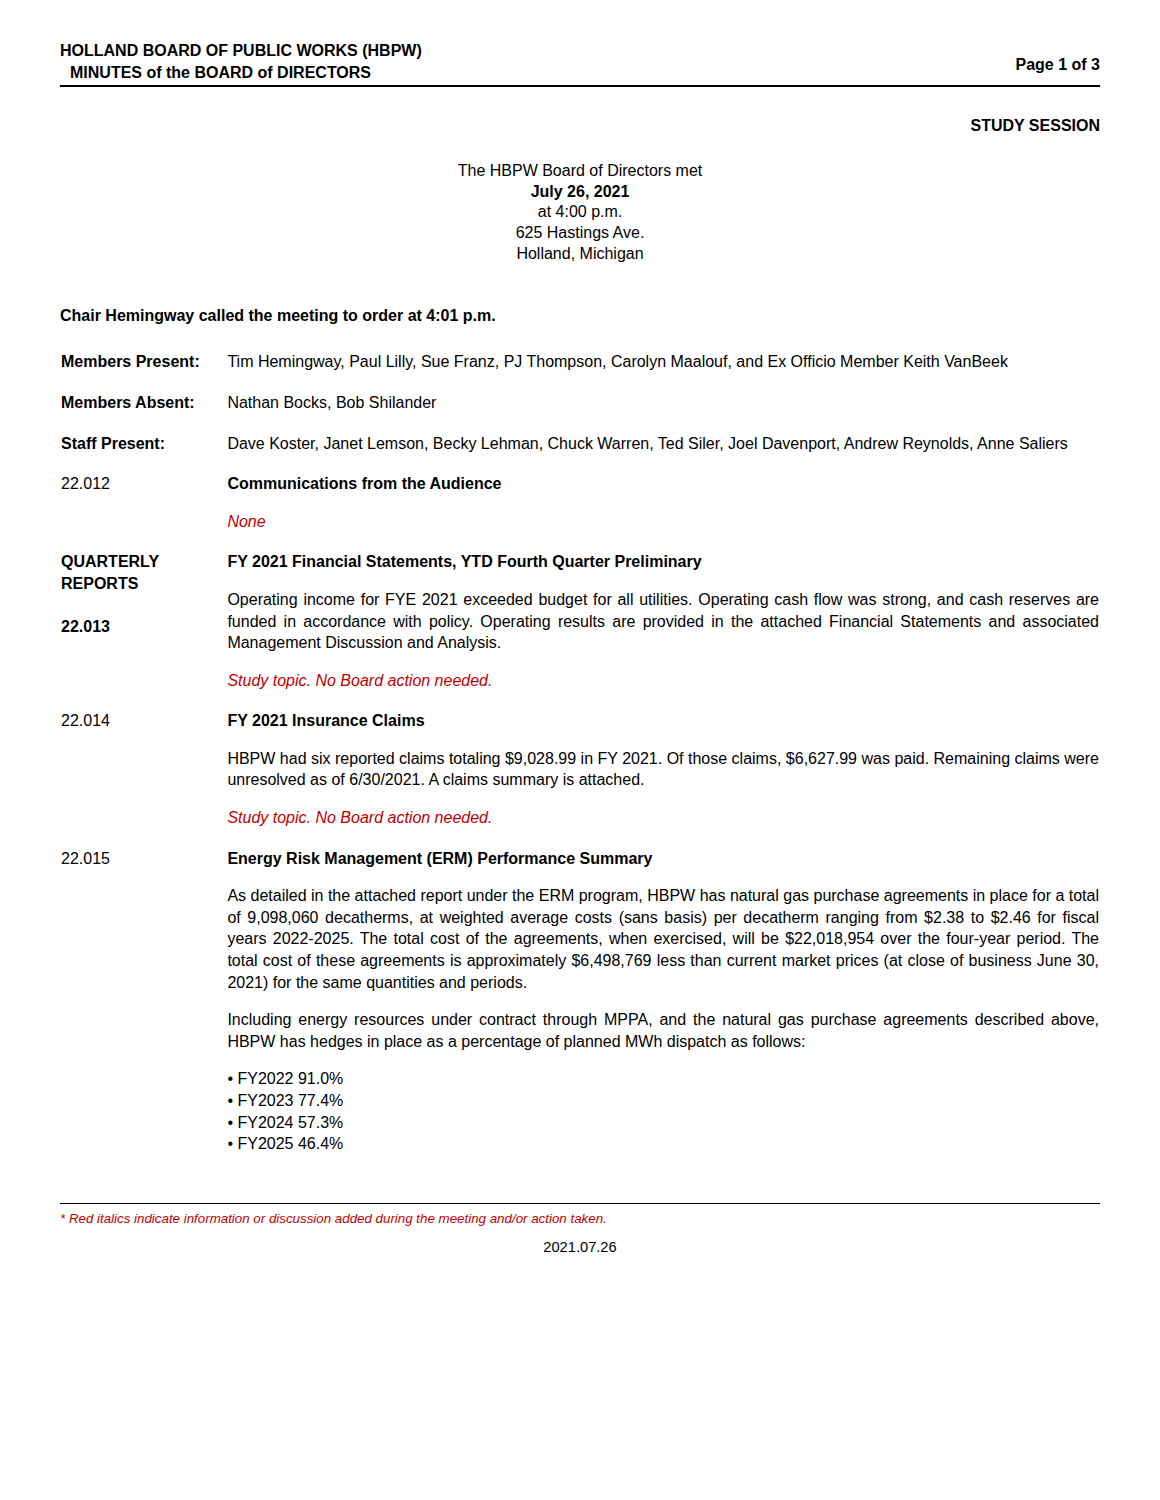HOLLAND BOARD OF PUBLIC WORKS (HBPW)
MINUTES of the BOARD of DIRECTORS
Page 1 of 3
STUDY SESSION
The HBPW Board of Directors met
July 26, 2021
at 4:00 p.m.
625 Hastings Ave.
Holland, Michigan
Chair Hemingway called the meeting to order at 4:01 p.m.
| Members Present: | Tim Hemingway, Paul Lilly, Sue Franz, PJ Thompson, Carolyn Maalouf, and Ex Officio Member Keith VanBeek |
| Members Absent: | Nathan Bocks, Bob Shilander |
| Staff Present: | Dave Koster, Janet Lemson, Becky Lehman, Chuck Warren, Ted Siler, Joel Davenport, Andrew Reynolds, Anne Saliers |
| 22.012 | Communications from the Audience None |
| QUARTERLY REPORTS 22.013 | FY 2021 Financial Statements, YTD Fourth Quarter Preliminary Operating income for FYE 2021 exceeded budget for all utilities. Operating cash flow was strong, and cash reserves are funded in accordance with policy. Operating results are provided in the attached Financial Statements and associated Management Discussion and Analysis. Study topic. No Board action needed. |
| 22.014 | FY 2021 Insurance Claims HBPW had six reported claims totaling $9,028.99 in FY 2021. Of those claims, $6,627.99 was paid. Remaining claims were unresolved as of 6/30/2021. A claims summary is attached. Study topic. No Board action needed. |
| 22.015 | Energy Risk Management (ERM) Performance Summary As detailed in the attached report under the ERM program, HBPW has natural gas purchase agreements in place for a total of 9,098,060 decatherms, at weighted average costs (sans basis) per decatherm ranging from $2.38 to $2.46 for fiscal years 2022-2025. The total cost of the agreements, when exercised, will be $22,018,954 over the four-year period. The total cost of these agreements is approximately $6,498,769 less than current market prices (at close of business June 30, 2021) for the same quantities and periods. Including energy resources under contract through MPPA, and the natural gas purchase agreements described above, HBPW has hedges in place as a percentage of planned MWh dispatch as follows: • FY2022 91.0% • FY2023 77.4% • FY2024 57.3% • FY2025 46.4% |
* Red italics indicate information or discussion added during the meeting and/or action taken.
2021.07.26